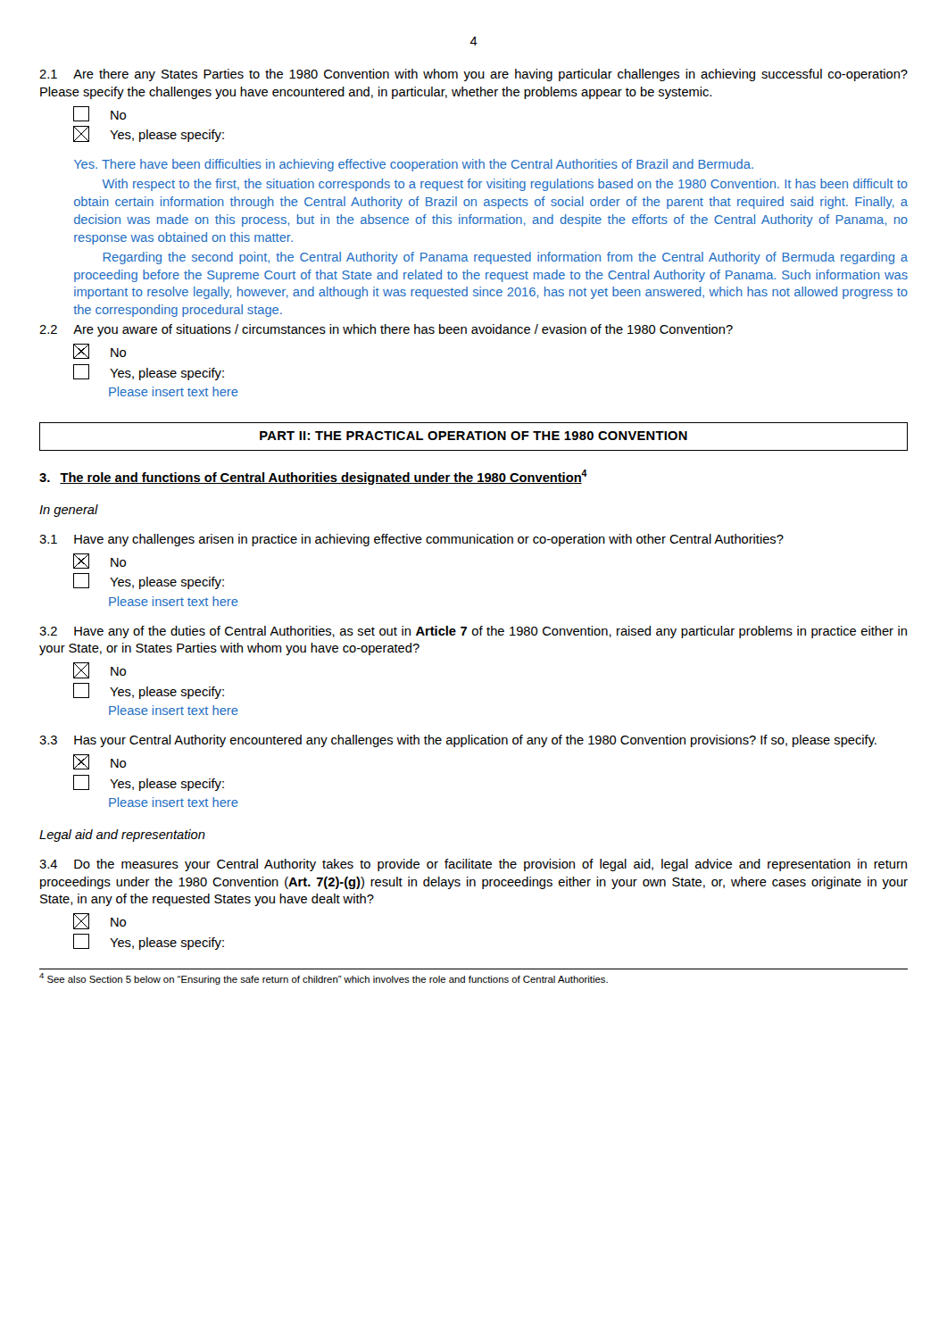4
2.1 Are there any States Parties to the 1980 Convention with whom you are having particular challenges in achieving successful co-operation? Please specify the challenges you have encountered and, in particular, whether the problems appear to be systemic.
No Yes, please specify:
Yes. There have been difficulties in achieving effective cooperation with the Central Authorities of Brazil and Bermuda.
With respect to the first, the situation corresponds to a request for visiting regulations based on the 1980 Convention. It has been difficult to obtain certain information through the Central Authority of Brazil on aspects of social order of the parent that required said right. Finally, a decision was made on this process, but in the absence of this information, and despite the efforts of the Central Authority of Panama, no response was obtained on this matter.
Regarding the second point, the Central Authority of Panama requested information from the Central Authority of Bermuda regarding a proceeding before the Supreme Court of that State and related to the request made to the Central Authority of Panama. Such information was important to resolve legally, however, and although it was requested since 2016, has not yet been answered, which has not allowed progress to the corresponding procedural stage.
2.2 Are you aware of situations / circumstances in which there has been avoidance / evasion of the 1980 Convention?
No Yes, please specify: Please insert text here
PART II: THE PRACTICAL OPERATION OF THE 1980 CONVENTION
3. The role and functions of Central Authorities designated under the 1980 Convention4
In general
3.1 Have any challenges arisen in practice in achieving effective communication or co-operation with other Central Authorities?
No Yes, please specify: Please insert text here
3.2 Have any of the duties of Central Authorities, as set out in Article 7 of the 1980 Convention, raised any particular problems in practice either in your State, or in States Parties with whom you have co-operated?
No Yes, please specify: Please insert text here
3.3 Has your Central Authority encountered any challenges with the application of any of the 1980 Convention provisions? If so, please specify.
No Yes, please specify: Please insert text here
Legal aid and representation
3.4 Do the measures your Central Authority takes to provide or facilitate the provision of legal aid, legal advice and representation in return proceedings under the 1980 Convention (Art. 7(2)-(g)) result in delays in proceedings either in your own State, or, where cases originate in your State, in any of the requested States you have dealt with?
No Yes, please specify:
4 See also Section 5 below on “Ensuring the safe return of children” which involves the role and functions of Central Authorities.